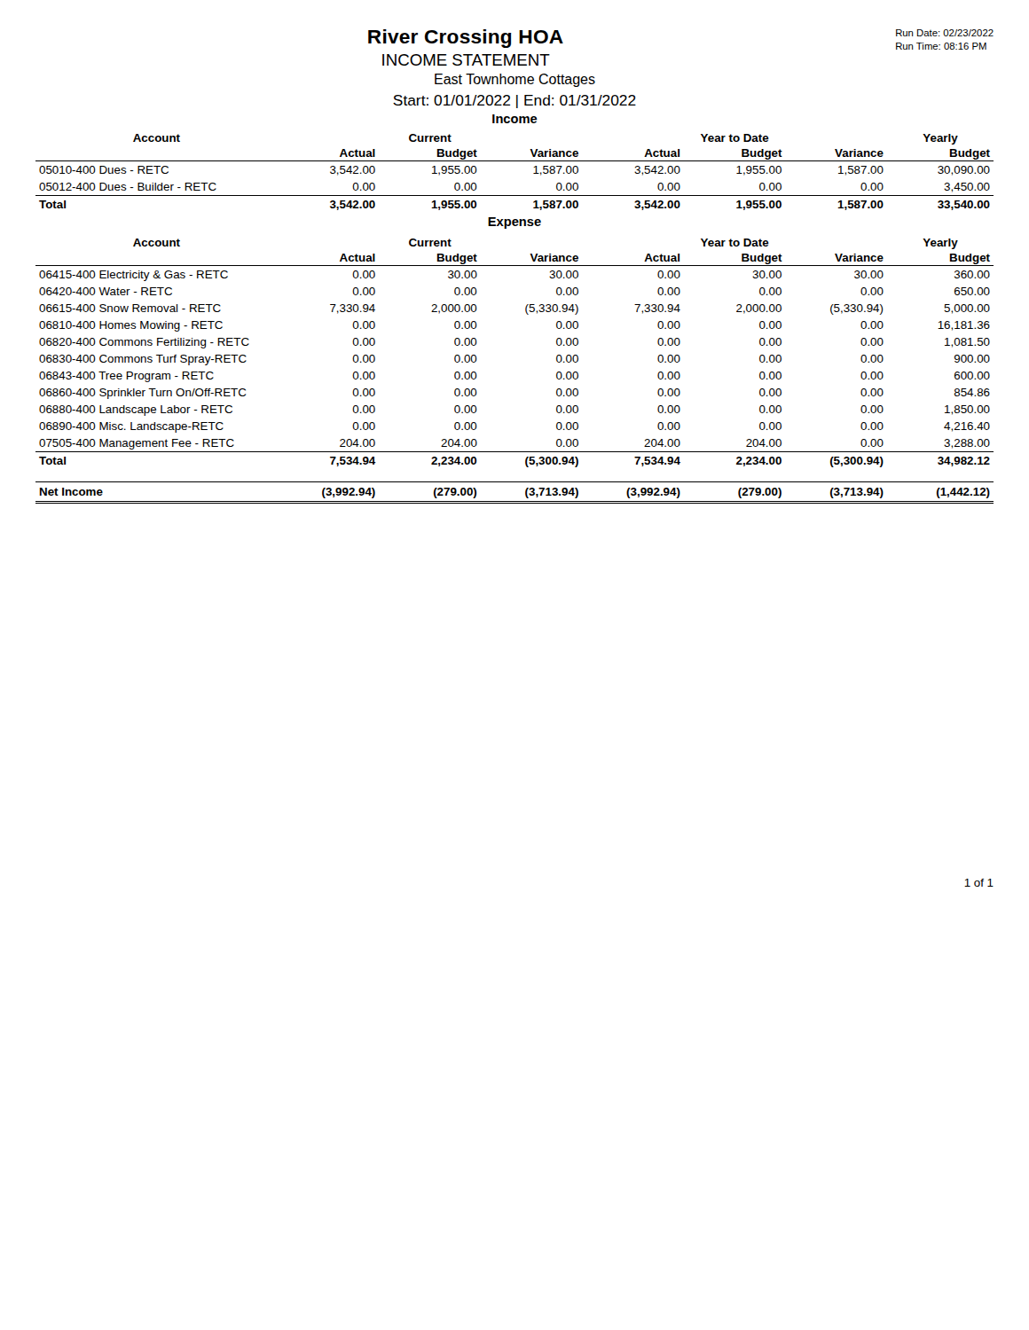Run Date: 02/23/2022
Run Time: 08:16 PM
River Crossing HOA
INCOME STATEMENT
East Townhome Cottages
Start: 01/01/2022 | End: 01/31/2022
Income
| Account | Current | Year to Date | Yearly |
| --- | --- | --- | --- |
| | Actual | Budget | Variance | Actual | Budget | Variance | Budget |
| 05010-400 Dues - RETC | 3,542.00 | 1,955.00 | 1,587.00 | 3,542.00 | 1,955.00 | 1,587.00 | 30,090.00 |
| 05012-400 Dues - Builder - RETC | 0.00 | 0.00 | 0.00 | 0.00 | 0.00 | 0.00 | 3,450.00 |
| Total | 3,542.00 | 1,955.00 | 1,587.00 | 3,542.00 | 1,955.00 | 1,587.00 | 33,540.00 |
| Expense |
| Account | Current | Year to Date | Yearly |
| --- | --- | --- | --- |
| | Actual | Budget | Variance | Actual | Budget | Variance | Budget |
| 06415-400 Electricity & Gas - RETC | 0.00 | 30.00 | 30.00 | 0.00 | 30.00 | 30.00 | 360.00 |
| 06420-400 Water - RETC | 0.00 | 0.00 | 0.00 | 0.00 | 0.00 | 0.00 | 650.00 |
| 06615-400 Snow Removal - RETC | 7,330.94 | 2,000.00 | (5,330.94) | 7,330.94 | 2,000.00 | (5,330.94) | 5,000.00 |
| 06810-400 Homes Mowing - RETC | 0.00 | 0.00 | 0.00 | 0.00 | 0.00 | 0.00 | 16,181.36 |
| 06820-400 Commons Fertilizing - RETC | 0.00 | 0.00 | 0.00 | 0.00 | 0.00 | 0.00 | 1,081.50 |
| 06830-400 Commons Turf Spray-RETC | 0.00 | 0.00 | 0.00 | 0.00 | 0.00 | 0.00 | 900.00 |
| 06843-400 Tree Program - RETC | 0.00 | 0.00 | 0.00 | 0.00 | 0.00 | 0.00 | 600.00 |
| 06860-400 Sprinkler Turn On/Off-RETC | 0.00 | 0.00 | 0.00 | 0.00 | 0.00 | 0.00 | 854.86 |
| 06880-400 Landscape Labor - RETC | 0.00 | 0.00 | 0.00 | 0.00 | 0.00 | 0.00 | 1,850.00 |
| 06890-400 Misc. Landscape-RETC | 0.00 | 0.00 | 0.00 | 0.00 | 0.00 | 0.00 | 4,216.40 |
| 07505-400 Management Fee - RETC | 204.00 | 204.00 | 0.00 | 204.00 | 204.00 | 0.00 | 3,288.00 |
| Total | 7,534.94 | 2,234.00 | (5,300.94) | 7,534.94 | 2,234.00 | (5,300.94) | 34,982.12 |
| Net Income | (3,992.94) | (279.00) | (3,713.94) | (3,992.94) | (279.00) | (3,713.94) | (1,442.12) |
1 of 1